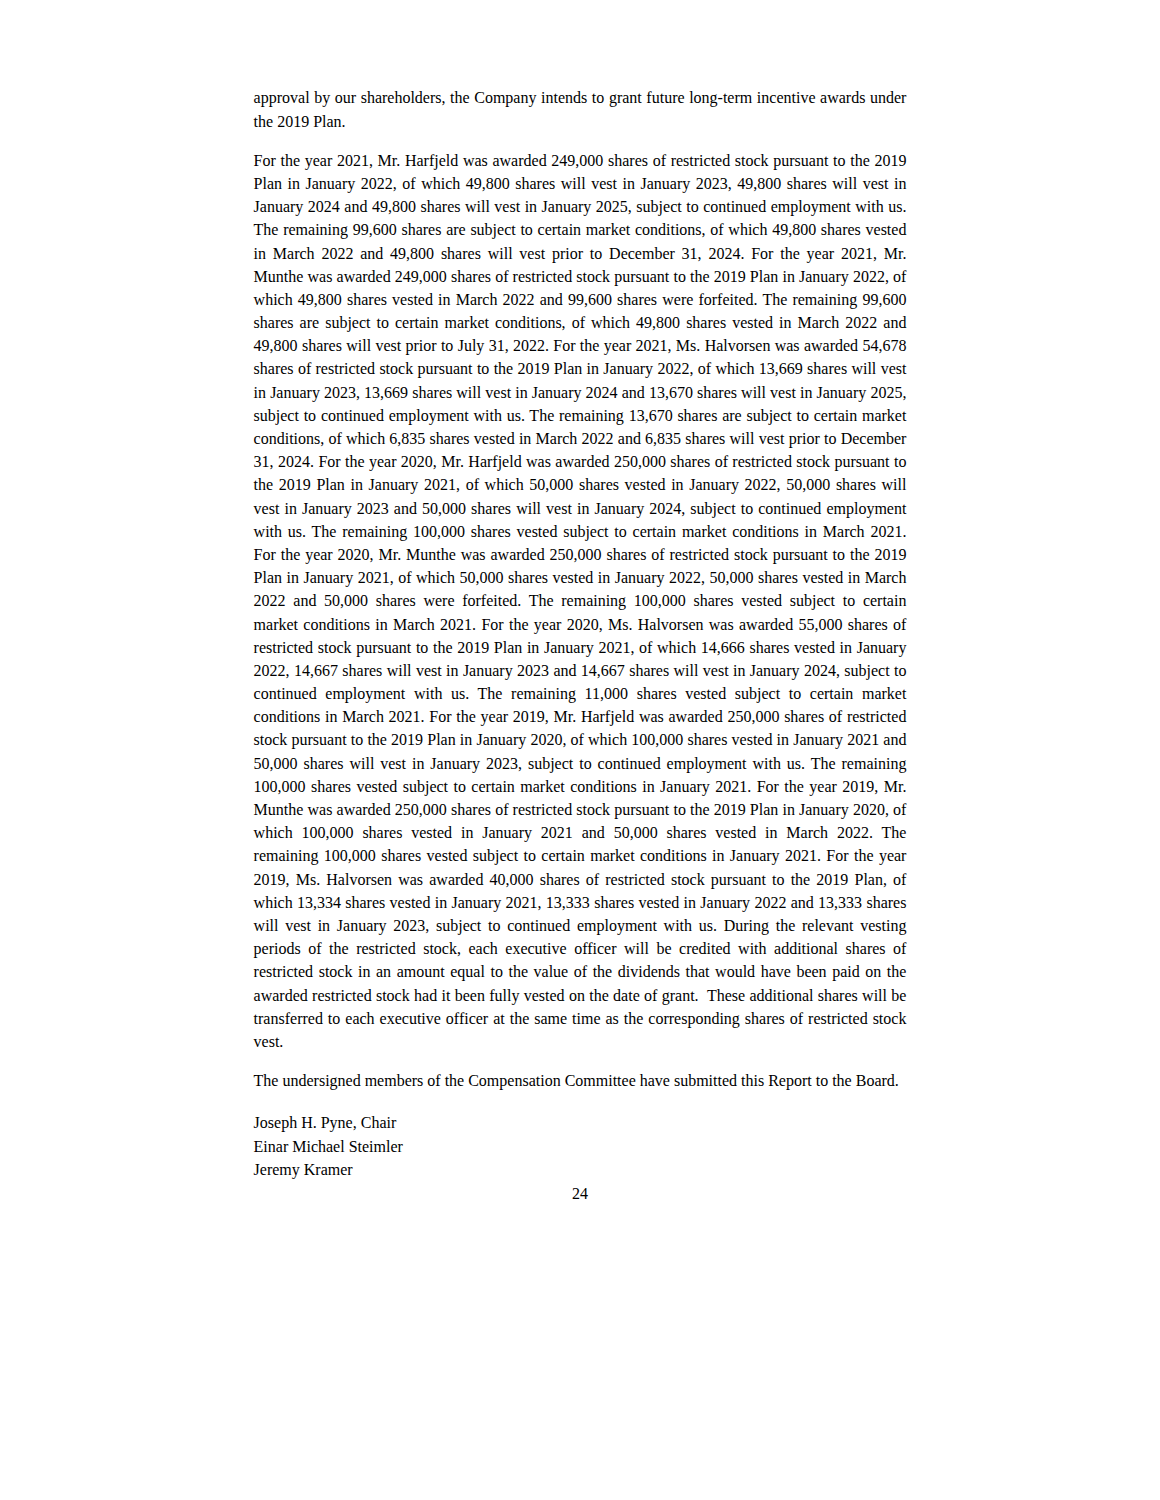approval by our shareholders, the Company intends to grant future long-term incentive awards under the 2019 Plan.
For the year 2021, Mr. Harfjeld was awarded 249,000 shares of restricted stock pursuant to the 2019 Plan in January 2022, of which 49,800 shares will vest in January 2023, 49,800 shares will vest in January 2024 and 49,800 shares will vest in January 2025, subject to continued employment with us. The remaining 99,600 shares are subject to certain market conditions, of which 49,800 shares vested in March 2022 and 49,800 shares will vest prior to December 31, 2024. For the year 2021, Mr. Munthe was awarded 249,000 shares of restricted stock pursuant to the 2019 Plan in January 2022, of which 49,800 shares vested in March 2022 and 99,600 shares were forfeited. The remaining 99,600 shares are subject to certain market conditions, of which 49,800 shares vested in March 2022 and 49,800 shares will vest prior to July 31, 2022. For the year 2021, Ms. Halvorsen was awarded 54,678 shares of restricted stock pursuant to the 2019 Plan in January 2022, of which 13,669 shares will vest in January 2023, 13,669 shares will vest in January 2024 and 13,670 shares will vest in January 2025, subject to continued employment with us. The remaining 13,670 shares are subject to certain market conditions, of which 6,835 shares vested in March 2022 and 6,835 shares will vest prior to December 31, 2024. For the year 2020, Mr. Harfjeld was awarded 250,000 shares of restricted stock pursuant to the 2019 Plan in January 2021, of which 50,000 shares vested in January 2022, 50,000 shares will vest in January 2023 and 50,000 shares will vest in January 2024, subject to continued employment with us. The remaining 100,000 shares vested subject to certain market conditions in March 2021. For the year 2020, Mr. Munthe was awarded 250,000 shares of restricted stock pursuant to the 2019 Plan in January 2021, of which 50,000 shares vested in January 2022, 50,000 shares vested in March 2022 and 50,000 shares were forfeited. The remaining 100,000 shares vested subject to certain market conditions in March 2021. For the year 2020, Ms. Halvorsen was awarded 55,000 shares of restricted stock pursuant to the 2019 Plan in January 2021, of which 14,666 shares vested in January 2022, 14,667 shares will vest in January 2023 and 14,667 shares will vest in January 2024, subject to continued employment with us. The remaining 11,000 shares vested subject to certain market conditions in March 2021. For the year 2019, Mr. Harfjeld was awarded 250,000 shares of restricted stock pursuant to the 2019 Plan in January 2020, of which 100,000 shares vested in January 2021 and 50,000 shares will vest in January 2023, subject to continued employment with us. The remaining 100,000 shares vested subject to certain market conditions in January 2021. For the year 2019, Mr. Munthe was awarded 250,000 shares of restricted stock pursuant to the 2019 Plan in January 2020, of which 100,000 shares vested in January 2021 and 50,000 shares vested in March 2022. The remaining 100,000 shares vested subject to certain market conditions in January 2021. For the year 2019, Ms. Halvorsen was awarded 40,000 shares of restricted stock pursuant to the 2019 Plan, of which 13,334 shares vested in January 2021, 13,333 shares vested in January 2022 and 13,333 shares will vest in January 2023, subject to continued employment with us. During the relevant vesting periods of the restricted stock, each executive officer will be credited with additional shares of restricted stock in an amount equal to the value of the dividends that would have been paid on the awarded restricted stock had it been fully vested on the date of grant. These additional shares will be transferred to each executive officer at the same time as the corresponding shares of restricted stock vest.
The undersigned members of the Compensation Committee have submitted this Report to the Board.
Joseph H. Pyne, Chair
Einar Michael Steimler
Jeremy Kramer
24